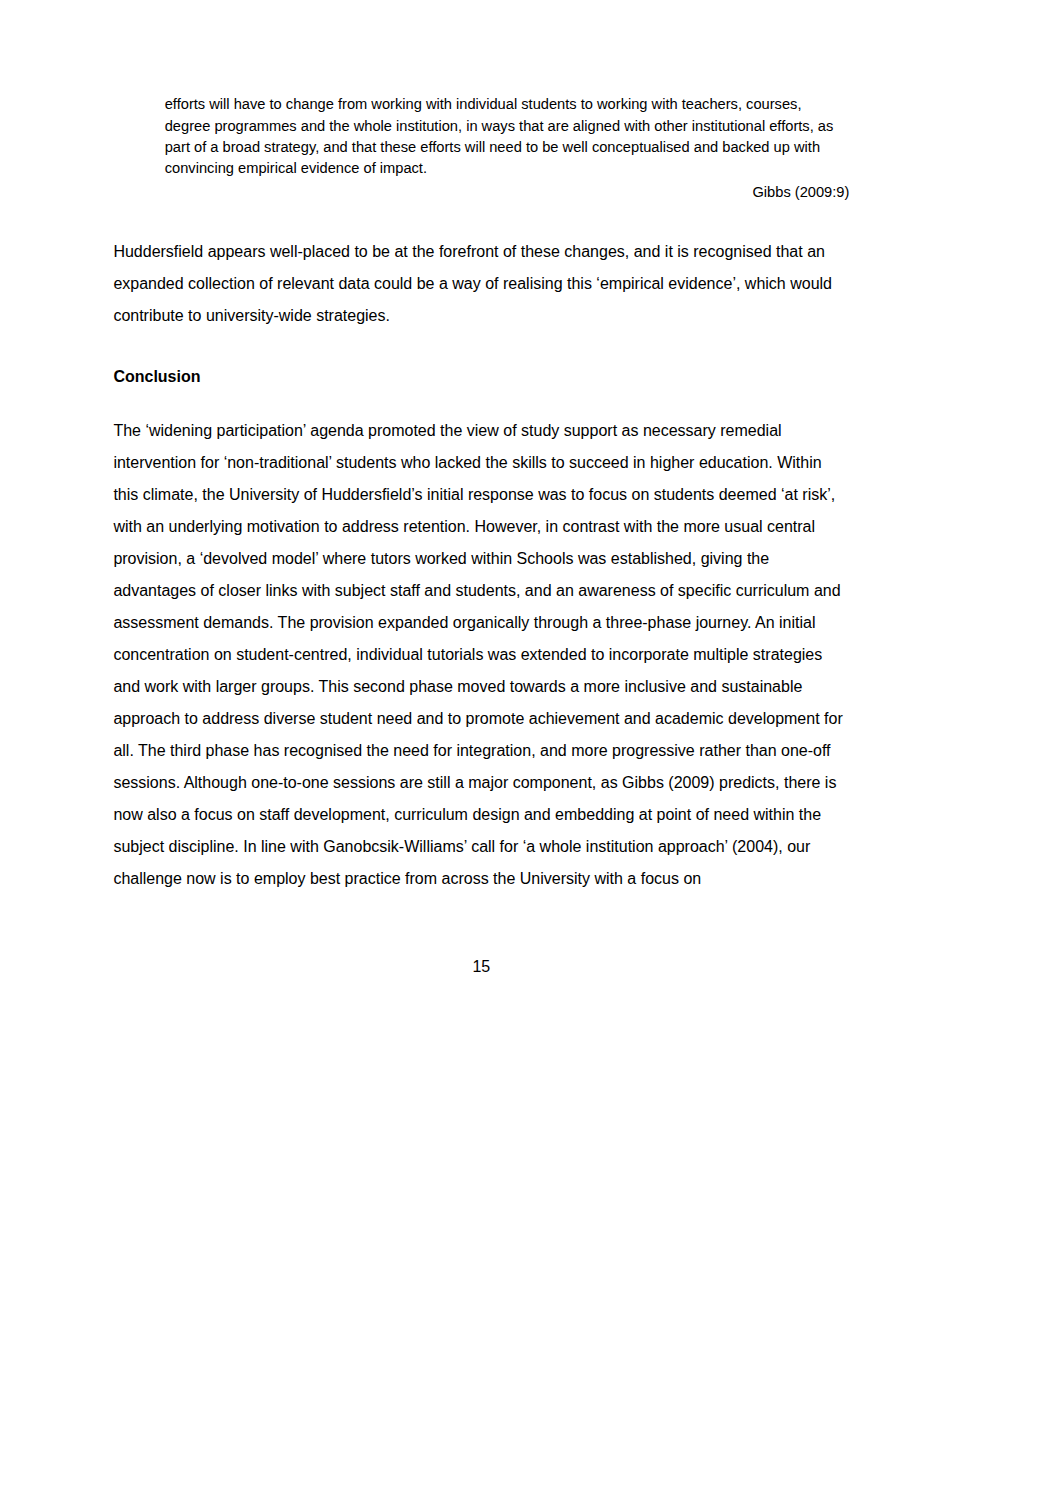efforts will have to change from working with individual students to working with teachers, courses, degree programmes and the whole institution, in ways that are aligned with other institutional efforts, as part of a broad strategy, and that these efforts will need to be well conceptualised and backed up with convincing empirical evidence of impact.
Gibbs (2009:9)
Huddersfield appears well-placed to be at the forefront of these changes, and it is recognised that an expanded collection of relevant data could be a way of realising this ‘empirical evidence’, which would contribute to university-wide strategies.
Conclusion
The ‘widening participation’ agenda promoted the view of study support as necessary remedial intervention for ‘non-traditional’ students who lacked the skills to succeed in higher education. Within this climate, the University of Huddersfield’s initial response was to focus on students deemed ‘at risk’, with an underlying motivation to address retention. However, in contrast with the more usual central provision, a ‘devolved model’ where tutors worked within Schools was established, giving the advantages of closer links with subject staff and students, and an awareness of specific curriculum and assessment demands. The provision expanded organically through a three-phase journey. An initial concentration on student-centred, individual tutorials was extended to incorporate multiple strategies and work with larger groups. This second phase moved towards a more inclusive and sustainable approach to address diverse student need and to promote achievement and academic development for all. The third phase has recognised the need for integration, and more progressive rather than one-off sessions. Although one-to-one sessions are still a major component, as Gibbs (2009) predicts, there is now also a focus on staff development, curriculum design and embedding at point of need within the subject discipline. In line with Ganobcsik-Williams’ call for ‘a whole institution approach’ (2004), our challenge now is to employ best practice from across the University with a focus on
15